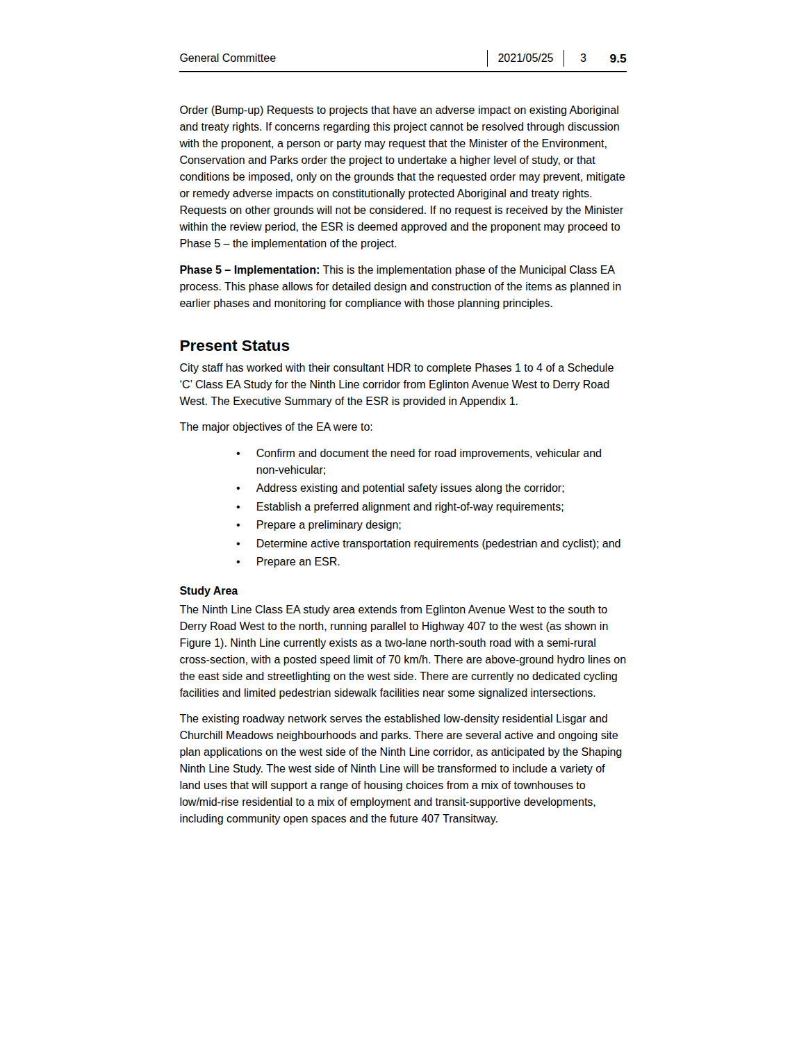General Committee
2021/05/25
3
9.5
Order (Bump-up) Requests to projects that have an adverse impact on existing Aboriginal and treaty rights. If concerns regarding this project cannot be resolved through discussion with the proponent, a person or party may request that the Minister of the Environment, Conservation and Parks order the project to undertake a higher level of study, or that conditions be imposed, only on the grounds that the requested order may prevent, mitigate or remedy adverse impacts on constitutionally protected Aboriginal and treaty rights. Requests on other grounds will not be considered. If no request is received by the Minister within the review period, the ESR is deemed approved and the proponent may proceed to Phase 5 – the implementation of the project.
Phase 5 – Implementation: This is the implementation phase of the Municipal Class EA process. This phase allows for detailed design and construction of the items as planned in earlier phases and monitoring for compliance with those planning principles.
Present Status
City staff has worked with their consultant HDR to complete Phases 1 to 4 of a Schedule ‘C’ Class EA Study for the Ninth Line corridor from Eglinton Avenue West to Derry Road West. The Executive Summary of the ESR is provided in Appendix 1.
The major objectives of the EA were to:
Confirm and document the need for road improvements, vehicular and non-vehicular;
Address existing and potential safety issues along the corridor;
Establish a preferred alignment and right-of-way requirements;
Prepare a preliminary design;
Determine active transportation requirements (pedestrian and cyclist); and
Prepare an ESR.
Study Area
The Ninth Line Class EA study area extends from Eglinton Avenue West to the south to Derry Road West to the north, running parallel to Highway 407 to the west (as shown in Figure 1). Ninth Line currently exists as a two-lane north-south road with a semi-rural cross-section, with a posted speed limit of 70 km/h. There are above-ground hydro lines on the east side and streetlighting on the west side. There are currently no dedicated cycling facilities and limited pedestrian sidewalk facilities near some signalized intersections.
The existing roadway network serves the established low-density residential Lisgar and Churchill Meadows neighbourhoods and parks. There are several active and ongoing site plan applications on the west side of the Ninth Line corridor, as anticipated by the Shaping Ninth Line Study. The west side of Ninth Line will be transformed to include a variety of land uses that will support a range of housing choices from a mix of townhouses to low/mid-rise residential to a mix of employment and transit-supportive developments, including community open spaces and the future 407 Transitway.